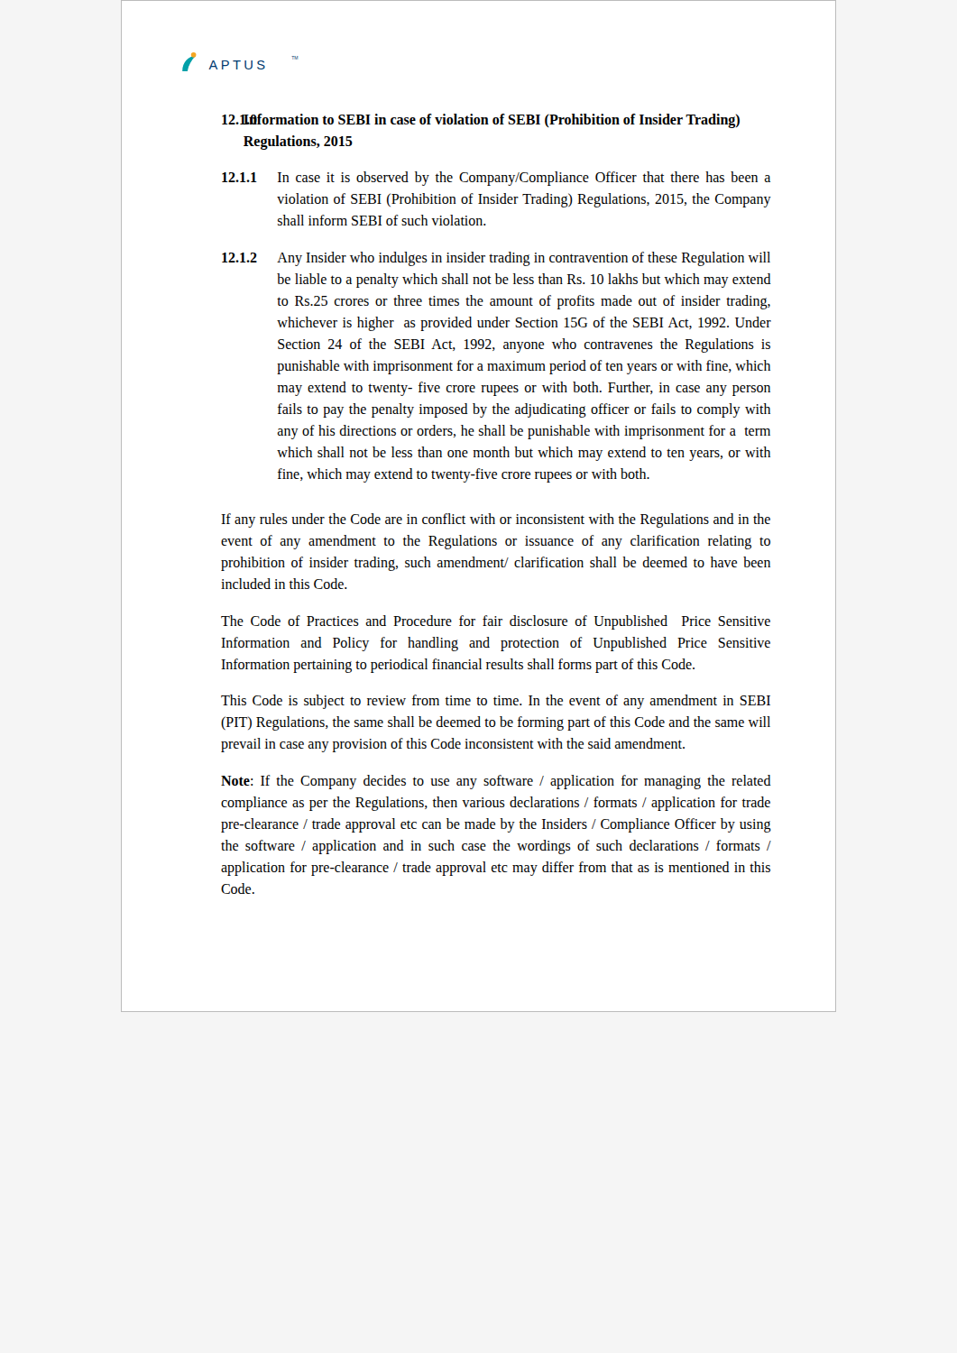12.1.0 Information to SEBI in case of violation of SEBI (Prohibition of Insider Trading) Regulations, 2015
12.1.1 In case it is observed by the Company/Compliance Officer that there has been a violation of SEBI (Prohibition of Insider Trading) Regulations, 2015, the Company shall inform SEBI of such violation.
12.1.2 Any Insider who indulges in insider trading in contravention of these Regulation will be liable to a penalty which shall not be less than Rs. 10 lakhs but which may extend to Rs.25 crores or three times the amount of profits made out of insider trading, whichever is higher as provided under Section 15G of the SEBI Act, 1992. Under Section 24 of the SEBI Act, 1992, anyone who contravenes the Regulations is punishable with imprisonment for a maximum period of ten years or with fine, which may extend to twenty- five crore rupees or with both. Further, in case any person fails to pay the penalty imposed by the adjudicating officer or fails to comply with any of his directions or orders, he shall be punishable with imprisonment for a term which shall not be less than one month but which may extend to ten years, or with fine, which may extend to twenty-five crore rupees or with both.
If any rules under the Code are in conflict with or inconsistent with the Regulations and in the event of any amendment to the Regulations or issuance of any clarification relating to prohibition of insider trading, such amendment/ clarification shall be deemed to have been included in this Code.
The Code of Practices and Procedure for fair disclosure of Unpublished Price Sensitive Information and Policy for handling and protection of Unpublished Price Sensitive Information pertaining to periodical financial results shall forms part of this Code.
This Code is subject to review from time to time. In the event of any amendment in SEBI (PIT) Regulations, the same shall be deemed to be forming part of this Code and the same will prevail in case any provision of this Code inconsistent with the said amendment.
Note: If the Company decides to use any software / application for managing the related compliance as per the Regulations, then various declarations / formats / application for trade pre-clearance / trade approval etc can be made by the Insiders / Compliance Officer by using the software / application and in such case the wordings of such declarations / formats / application for pre-clearance / trade approval etc may differ from that as is mentioned in this Code.